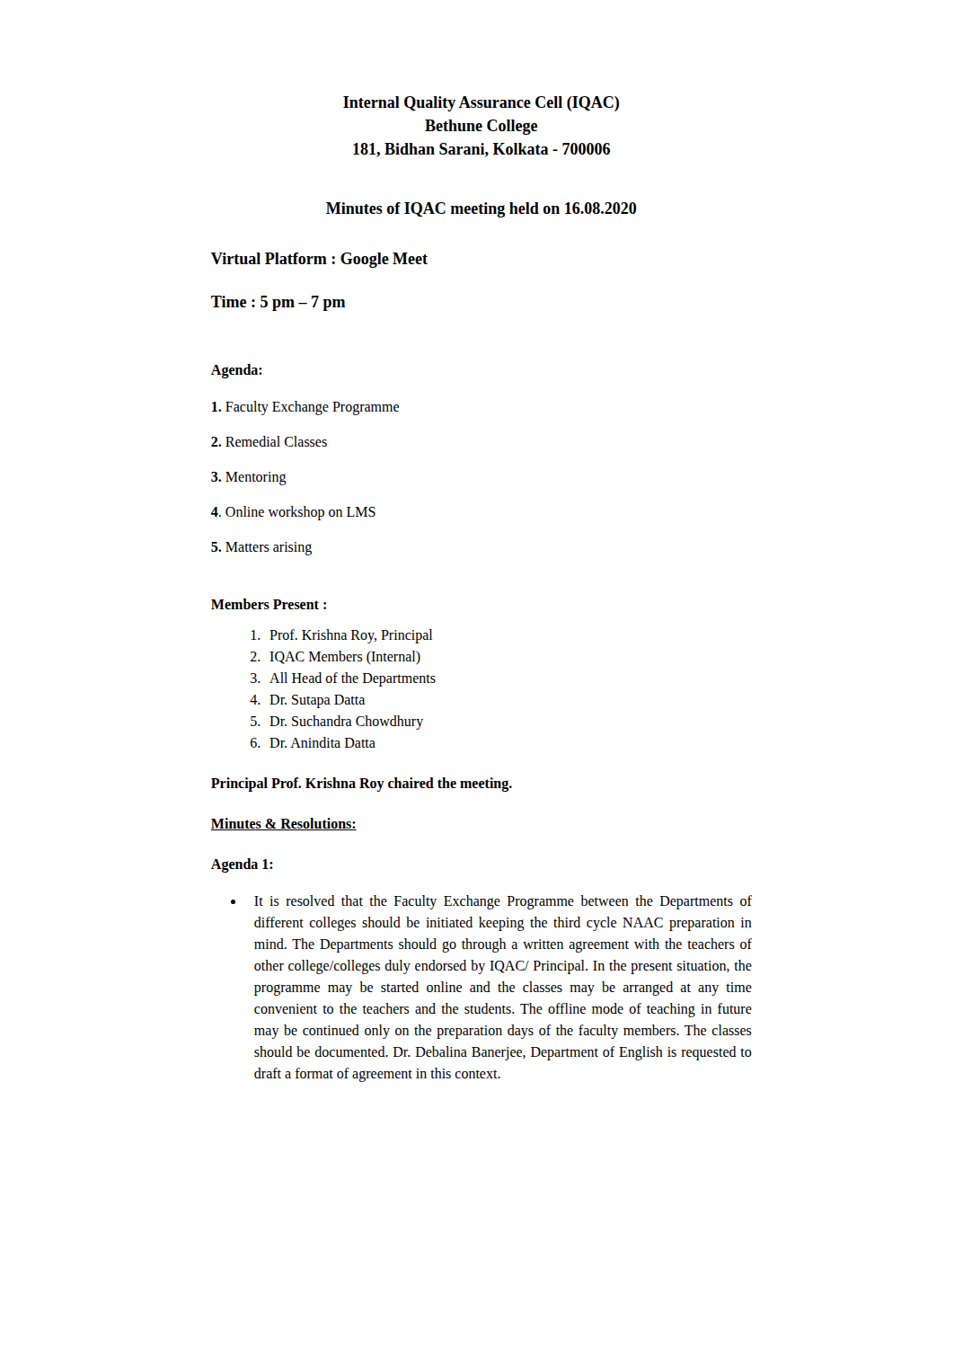Internal Quality Assurance Cell (IQAC)
Bethune College
181, Bidhan Sarani, Kolkata - 700006
Minutes of IQAC meeting held on 16.08.2020
Virtual Platform : Google Meet
Time : 5 pm – 7 pm
Agenda:
1. Faculty Exchange Programme
2. Remedial Classes
3. Mentoring
4. Online workshop on LMS
5. Matters arising
Members Present :
Prof. Krishna Roy, Principal
IQAC Members (Internal)
All Head of the Departments
Dr. Sutapa Datta
Dr. Suchandra Chowdhury
Dr. Anindita Datta
Principal Prof. Krishna Roy chaired the meeting.
Minutes & Resolutions:
Agenda 1:
It is resolved that the Faculty Exchange Programme between the Departments of different colleges should be initiated keeping the third cycle NAAC preparation in mind. The Departments should go through a written agreement with the teachers of other college/colleges duly endorsed by IQAC/ Principal. In the present situation, the programme may be started online and the classes may be arranged at any time convenient to the teachers and the students. The offline mode of teaching in future may be continued only on the preparation days of the faculty members. The classes should be documented. Dr. Debalina Banerjee, Department of English is requested to draft a format of agreement in this context.